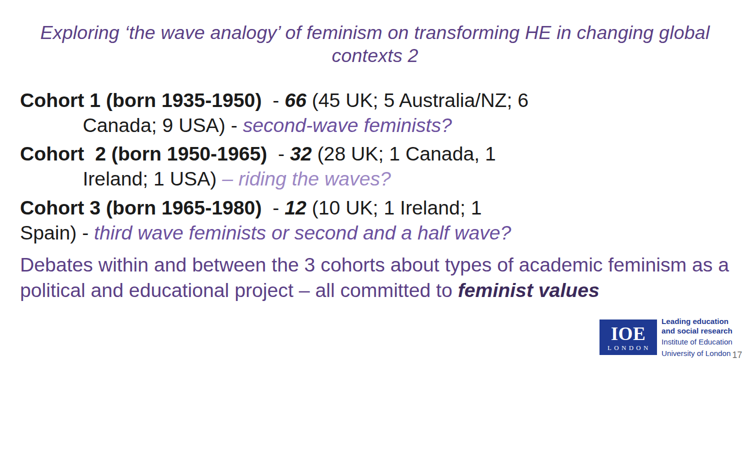Exploring ‘the wave analogy’ of feminism on transforming HE in changing global contexts 2
Cohort 1 (born 1935-1950) - 66 (45 UK; 5 Australia/NZ; 6 Canada; 9 USA) - second-wave feminists?
Cohort 2 (born 1950-1965) - 32 (28 UK; 1 Canada, 1 Ireland; 1 USA) – riding the waves?
Cohort 3 (born 1965-1980) - 12 (10 UK; 1 Ireland; 1
Spain) - third wave feminists or second and a half wave?
Debates within and between the 3 cohorts about types of academic feminism as a political and educational project – all committed to feminist values
IOE LONDON
Leading education and social research Institute of Education University of London
17